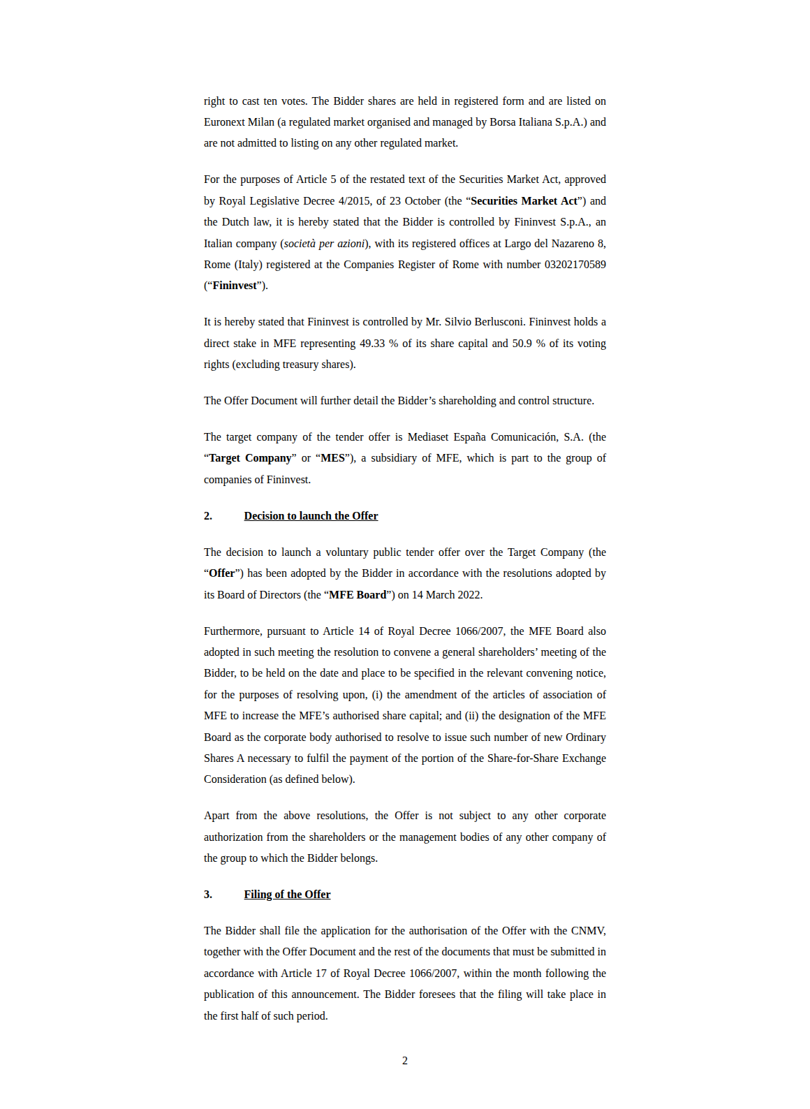right to cast ten votes. The Bidder shares are held in registered form and are listed on Euronext Milan (a regulated market organised and managed by Borsa Italiana S.p.A.) and are not admitted to listing on any other regulated market.
For the purposes of Article 5 of the restated text of the Securities Market Act, approved by Royal Legislative Decree 4/2015, of 23 October (the “Securities Market Act”) and the Dutch law, it is hereby stated that the Bidder is controlled by Fininvest S.p.A., an Italian company (società per azioni), with its registered offices at Largo del Nazareno 8, Rome (Italy) registered at the Companies Register of Rome with number 03202170589 (“Fininvest”).
It is hereby stated that Fininvest is controlled by Mr. Silvio Berlusconi. Fininvest holds a direct stake in MFE representing 49.33 % of its share capital and 50.9 % of its voting rights (excluding treasury shares).
The Offer Document will further detail the Bidder’s shareholding and control structure.
The target company of the tender offer is Mediaset España Comunicación, S.A. (the “Target Company” or “MES”), a subsidiary of MFE, which is part to the group of companies of Fininvest.
2. Decision to launch the Offer
The decision to launch a voluntary public tender offer over the Target Company (the “Offer”) has been adopted by the Bidder in accordance with the resolutions adopted by its Board of Directors (the “MFE Board”) on 14 March 2022.
Furthermore, pursuant to Article 14 of Royal Decree 1066/2007, the MFE Board also adopted in such meeting the resolution to convene a general shareholders’ meeting of the Bidder, to be held on the date and place to be specified in the relevant convening notice, for the purposes of resolving upon, (i) the amendment of the articles of association of MFE to increase the MFE’s authorised share capital; and (ii) the designation of the MFE Board as the corporate body authorised to resolve to issue such number of new Ordinary Shares A necessary to fulfil the payment of the portion of the Share-for-Share Exchange Consideration (as defined below).
Apart from the above resolutions, the Offer is not subject to any other corporate authorization from the shareholders or the management bodies of any other company of the group to which the Bidder belongs.
3. Filing of the Offer
The Bidder shall file the application for the authorisation of the Offer with the CNMV, together with the Offer Document and the rest of the documents that must be submitted in accordance with Article 17 of Royal Decree 1066/2007, within the month following the publication of this announcement. The Bidder foresees that the filing will take place in the first half of such period.
2